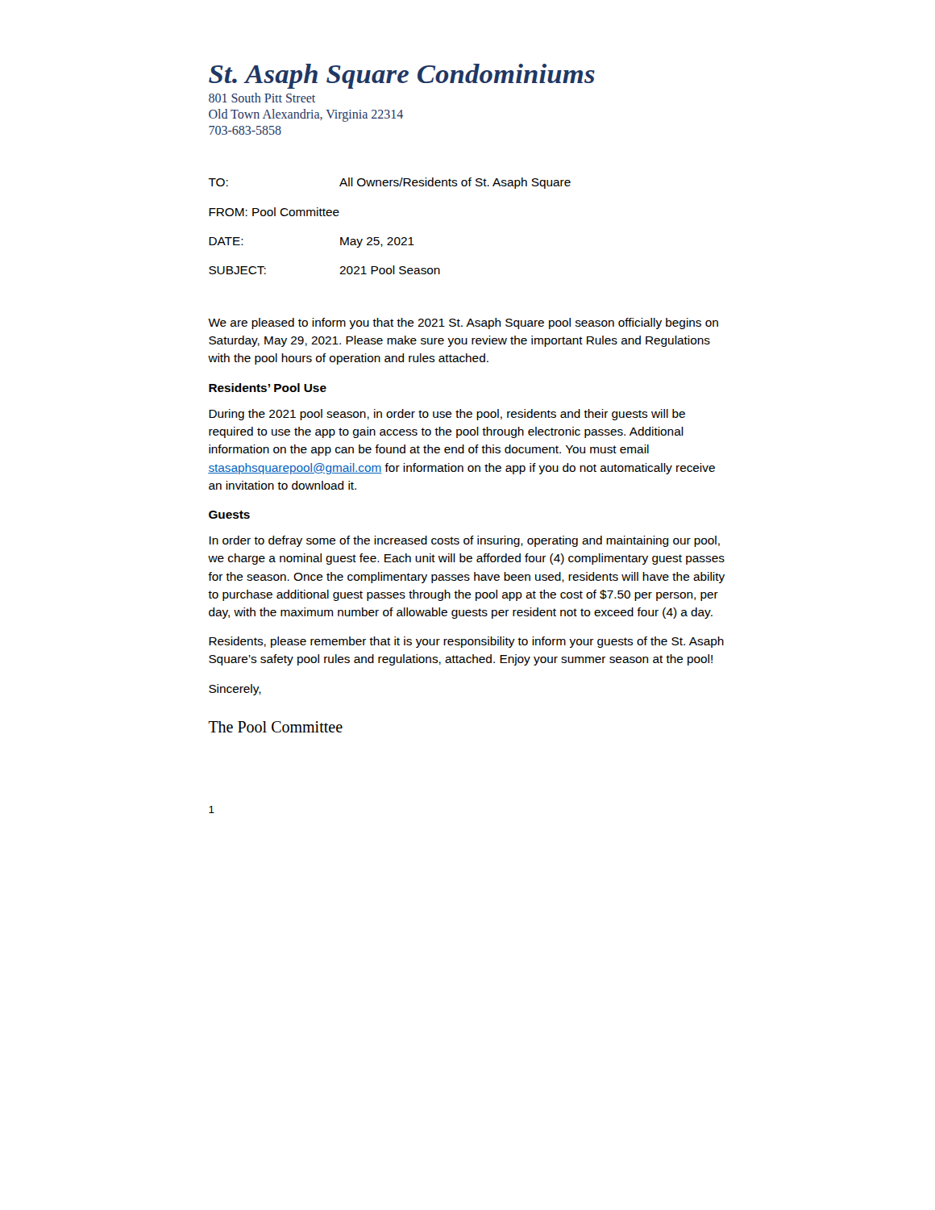St. Asaph Square Condominiums
801 South Pitt Street
Old Town Alexandria, Virginia 22314
703-683-5858
| TO: | All Owners/Residents of St. Asaph Square |
| FROM: Pool Committee | |
| DATE: | May 25, 2021 |
| SUBJECT: | 2021 Pool Season |
We are pleased to inform you that the 2021 St. Asaph Square pool season officially begins on Saturday, May 29, 2021. Please make sure you review the important Rules and Regulations with the pool hours of operation and rules attached.
Residents’ Pool Use
During the 2021 pool season, in order to use the pool, residents and their guests will be required to use the app to gain access to the pool through electronic passes. Additional information on the app can be found at the end of this document. You must email stasaphsquarepool@gmail.com for information on the app if you do not automatically receive an invitation to download it.
Guests
In order to defray some of the increased costs of insuring, operating and maintaining our pool, we charge a nominal guest fee. Each unit will be afforded four (4) complimentary guest passes for the season. Once the complimentary passes have been used, residents will have the ability to purchase additional guest passes through the pool app at the cost of $7.50 per person, per day, with the maximum number of allowable guests per resident not to exceed four (4) a day.
Residents, please remember that it is your responsibility to inform your guests of the St. Asaph Square’s safety pool rules and regulations, attached. Enjoy your summer season at the pool!
Sincerely,
The Pool Committee
1